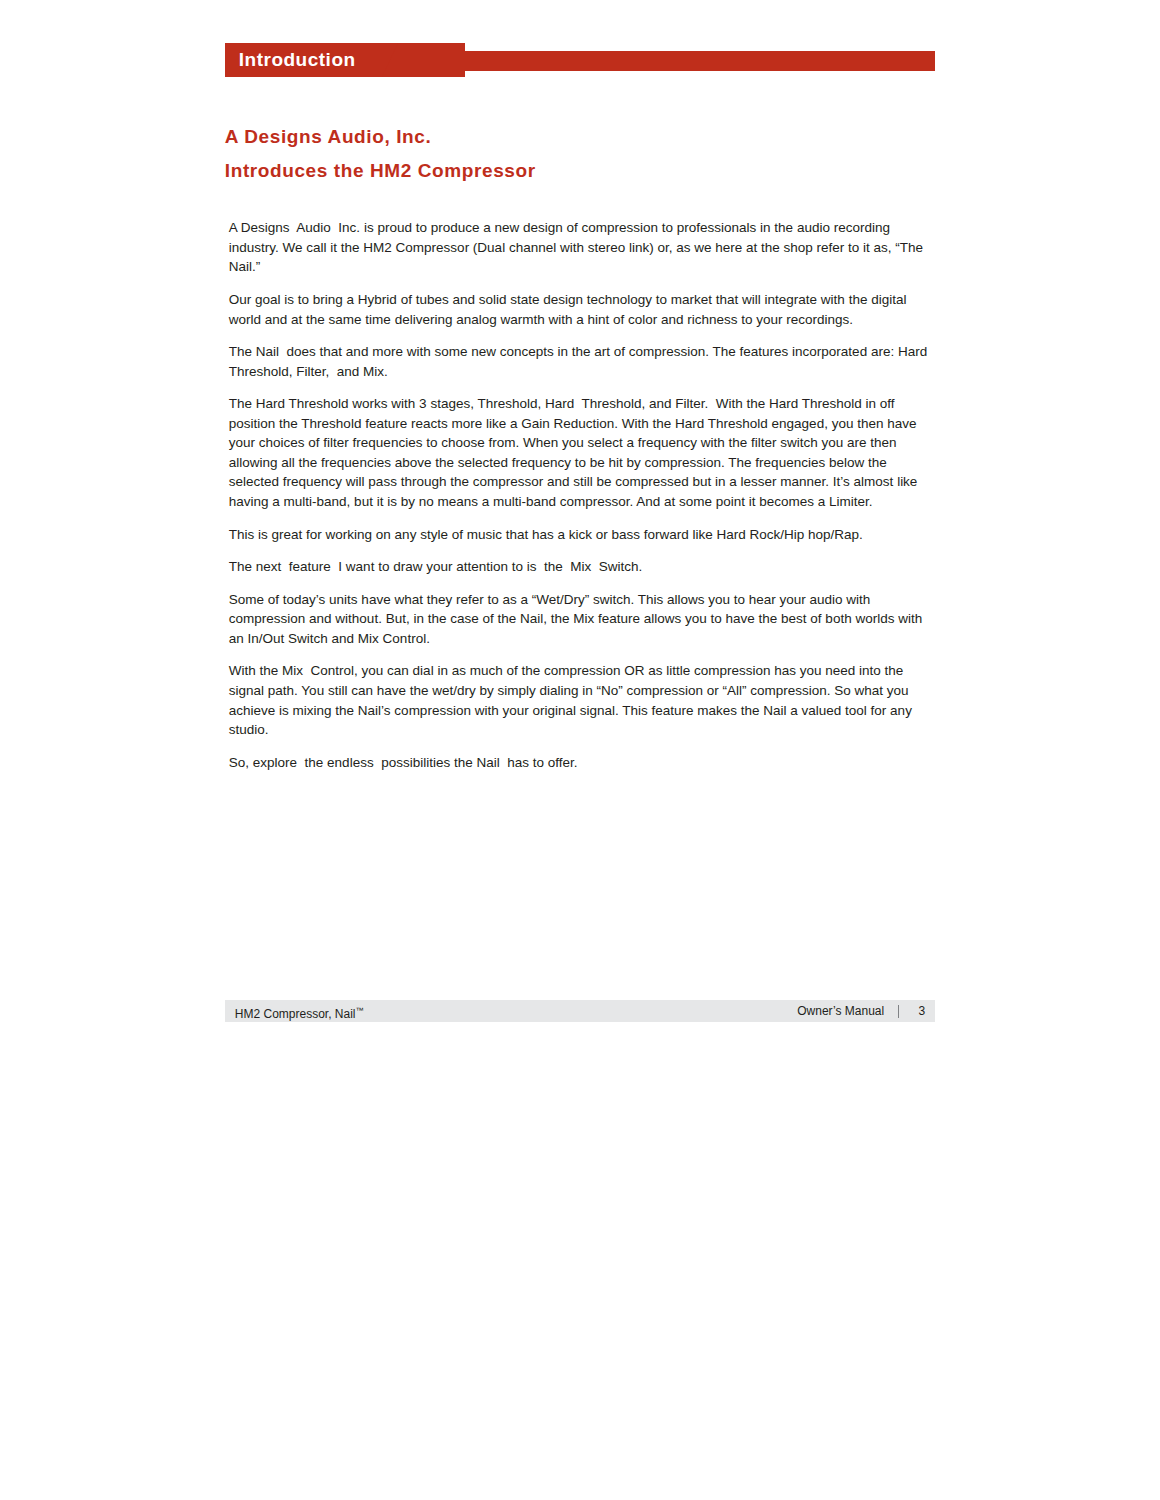Introduction
A Designs Audio, Inc.
Introduces the HM2 Compressor
A Designs Audio Inc. is proud to produce a new design of compression to professionals in the audio recording industry. We call it the HM2 Compressor (Dual channel with stereo link) or, as we here at the shop refer to it as, “The Nail.”
Our goal is to bring a Hybrid of tubes and solid state design technology to market that will integrate with the digital world and at the same time delivering analog warmth with a hint of color and richness to your recordings.
The Nail does that and more with some new concepts in the art of compression. The features incorporated are: Hard Threshold, Filter, and Mix.
The Hard Threshold works with 3 stages, Threshold, Hard Threshold, and Filter. With the Hard Threshold in off position the Threshold feature reacts more like a Gain Reduction. With the Hard Threshold engaged, you then have your choices of filter frequencies to choose from. When you select a frequency with the filter switch you are then allowing all the frequencies above the selected frequency to be hit by compression. The frequencies below the selected frequency will pass through the compressor and still be compressed but in a lesser manner. It’s almost like having a multi-band, but it is by no means a multi-band compressor. And at some point it becomes a Limiter.
This is great for working on any style of music that has a kick or bass forward like Hard Rock/Hip hop/Rap.
The next feature I want to draw your attention to is the Mix Switch.
Some of today’s units have what they refer to as a “Wet/Dry” switch. This allows you to hear your audio with compression and without. But, in the case of the Nail, the Mix feature allows you to have the best of both worlds with an In/Out Switch and Mix Control.
With the Mix Control, you can dial in as much of the compression OR as little compression has you need into the signal path. You still can have the wet/dry by simply dialing in “No” compression or “All” compression. So what you achieve is mixing the Nail’s compression with your original signal. This feature makes the Nail a valued tool for any studio.
So, explore the endless possibilities the Nail has to offer.
HM2 Compressor, Nail™
Owner’s Manual 3